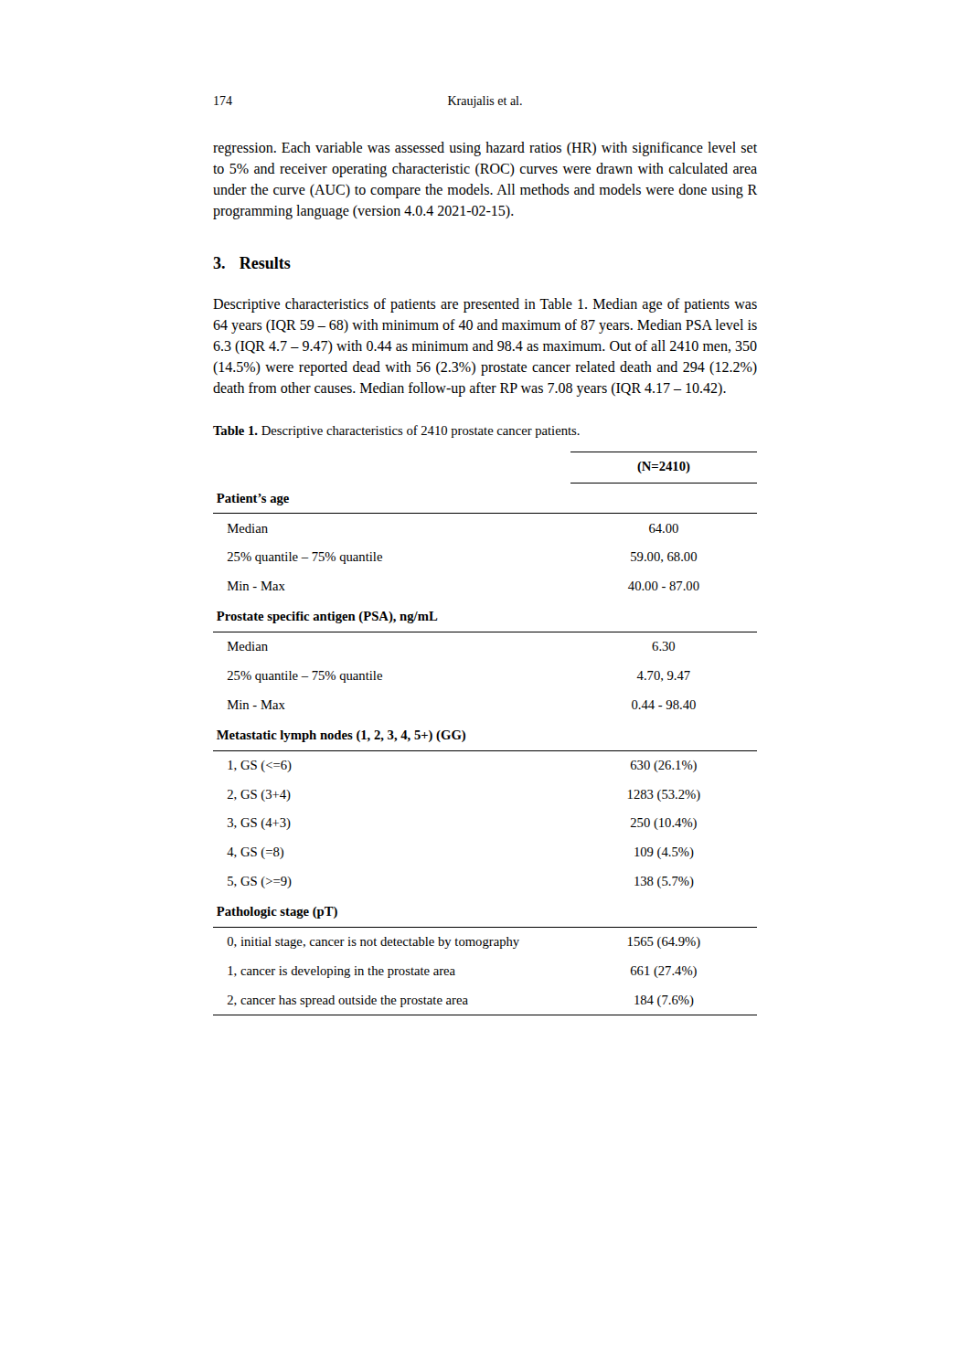174 Kraujalis et al.
regression. Each variable was assessed using hazard ratios (HR) with significance level set to 5% and receiver operating characteristic (ROC) curves were drawn with calculated area under the curve (AUC) to compare the models. All methods and models were done using R programming language (version 4.0.4 2021-02-15).
3. Results
Descriptive characteristics of patients are presented in Table 1. Median age of patients was 64 years (IQR 59 – 68) with minimum of 40 and maximum of 87 years. Median PSA level is 6.3 (IQR 4.7 – 9.47) with 0.44 as minimum and 98.4 as maximum. Out of all 2410 men, 350 (14.5%) were reported dead with 56 (2.3%) prostate cancer related death and 294 (12.2%) death from other causes. Median follow-up after RP was 7.08 years (IQR 4.17 – 10.42).
Table 1. Descriptive characteristics of 2410 prostate cancer patients.
| | (N=2410) |
| Patient’s age | |
| Median | 64.00 |
| 25% quantile – 75% quantile | 59.00, 68.00 |
| Min - Max | 40.00 - 87.00 |
| Prostate specific antigen (PSA), ng/mL | |
| Median | 6.30 |
| 25% quantile – 75% quantile | 4.70, 9.47 |
| Min - Max | 0.44 - 98.40 |
| Metastatic lymph nodes (1, 2, 3, 4, 5+) (GG) | |
| 1, GS (<=6) | 630 (26.1%) |
| 2, GS (3+4) | 1283 (53.2%) |
| 3, GS (4+3) | 250 (10.4%) |
| 4, GS (=8) | 109 (4.5%) |
| 5, GS (>=9) | 138 (5.7%) |
| Pathologic stage (pT) | |
| 0, initial stage, cancer is not detectable by tomography | 1565 (64.9%) |
| 1, cancer is developing in the prostate area | 661 (27.4%) |
| 2, cancer has spread outside the prostate area | 184 (7.6%) |